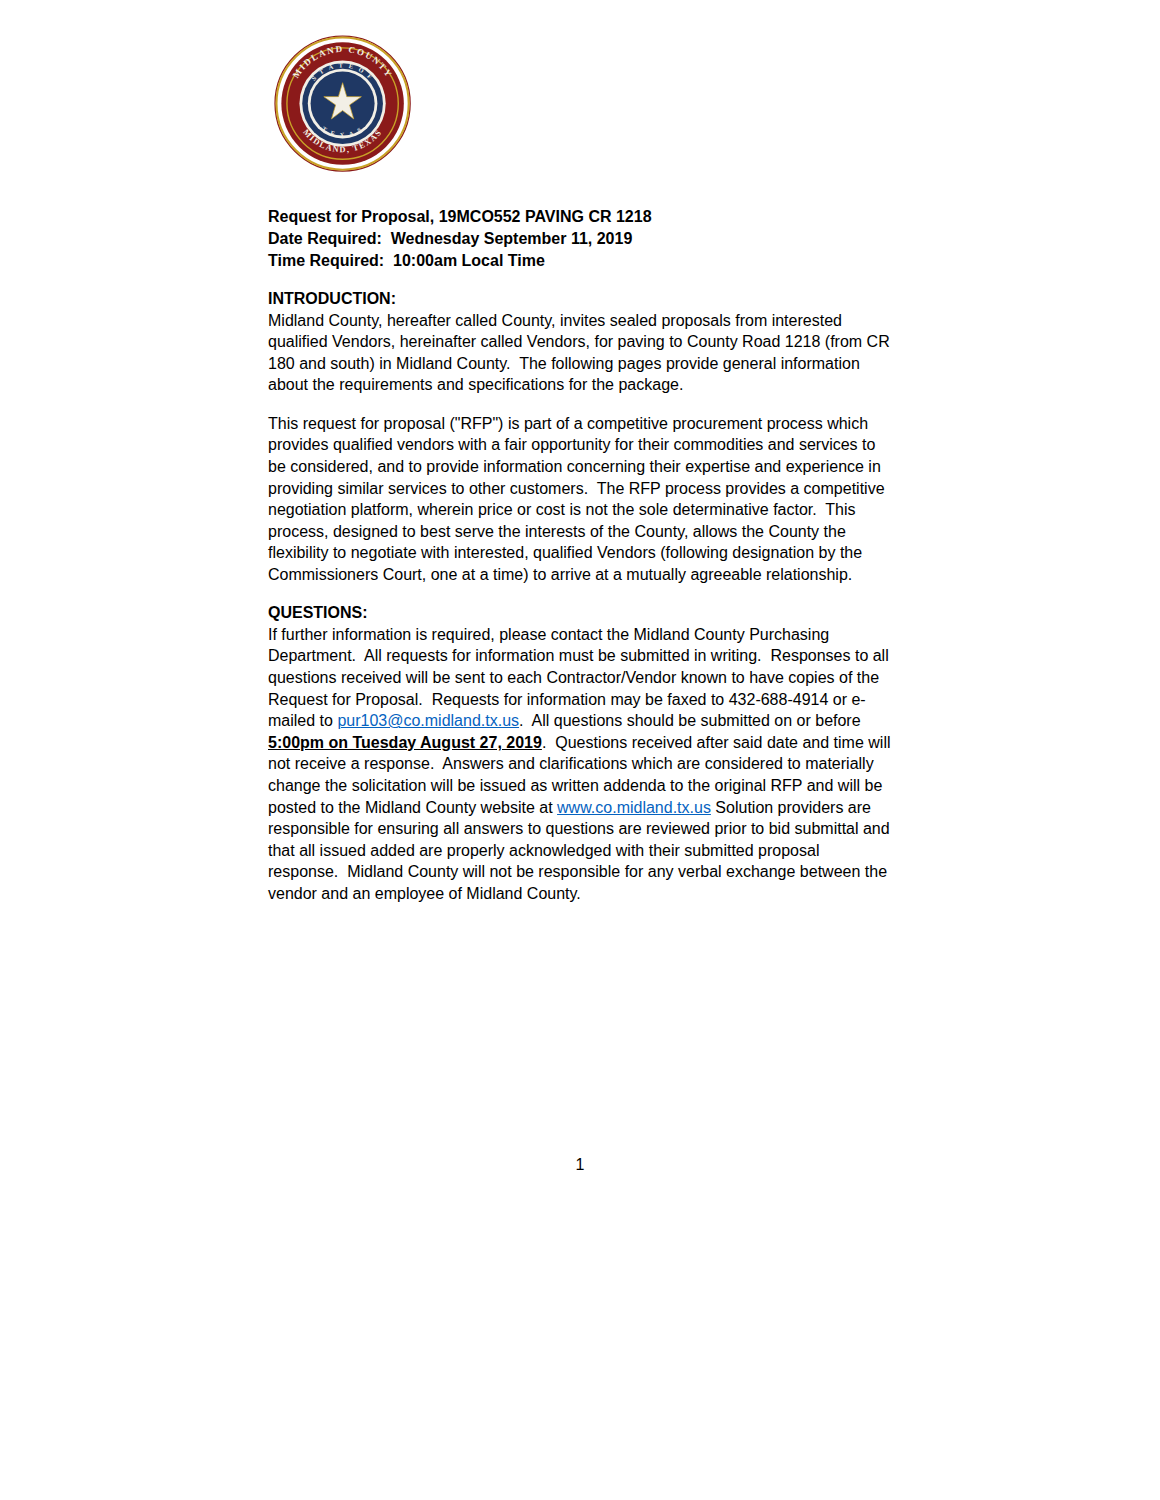MIDLAND COUNTY MIDLAND, TEXAS S T A T E O F T E X A S
Request for Proposal, 19MCO552 PAVING CR 1218
Date Required: Wednesday September 11, 2019
Time Required: 10:00am Local Time
INTRODUCTION:
Midland County, hereafter called County, invites sealed proposals from interested qualified Vendors, hereinafter called Vendors, for paving to County Road 1218 (from CR 180 and south) in Midland County. The following pages provide general information about the requirements and specifications for the package.
This request for proposal ("RFP") is part of a competitive procurement process which provides qualified vendors with a fair opportunity for their commodities and services to be considered, and to provide information concerning their expertise and experience in providing similar services to other customers. The RFP process provides a competitive negotiation platform, wherein price or cost is not the sole determinative factor. This process, designed to best serve the interests of the County, allows the County the flexibility to negotiate with interested, qualified Vendors (following designation by the Commissioners Court, one at a time) to arrive at a mutually agreeable relationship.
QUESTIONS:
If further information is required, please contact the Midland County Purchasing Department. All requests for information must be submitted in writing. Responses to all questions received will be sent to each Contractor/Vendor known to have copies of the Request for Proposal. Requests for information may be faxed to 432-688-4914 or e-mailed to pur103@co.midland.tx.us. All questions should be submitted on or before 5:00pm on Tuesday August 27, 2019. Questions received after said date and time will not receive a response. Answers and clarifications which are considered to materially change the solicitation will be issued as written addenda to the original RFP and will be posted to the Midland County website at www.co.midland.tx.us Solution providers are responsible for ensuring all answers to questions are reviewed prior to bid submittal and that all issued added are properly acknowledged with their submitted proposal response. Midland County will not be responsible for any verbal exchange between the vendor and an employee of Midland County.
1